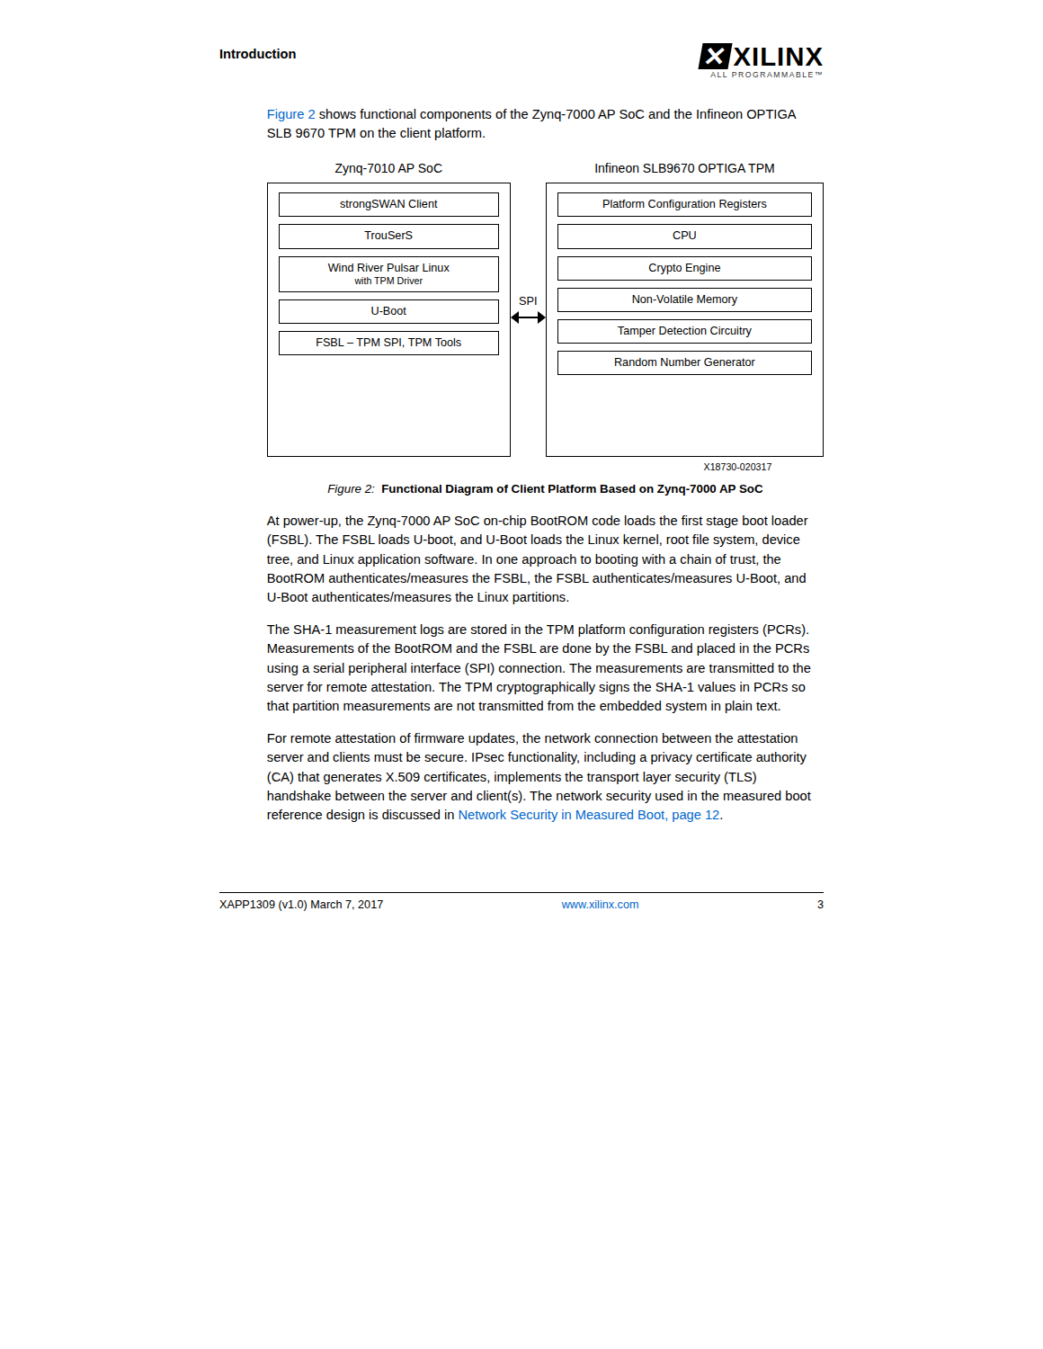Introduction
✕XILINX
ALL PROGRAMMABLE™
Figure 2 shows functional components of the Zynq-7000 AP SoC and the Infineon OPTIGA SLB 9670 TPM on the client platform.
Zynq-7010 AP SoC
strongSWAN Client
TrouSerS
Wind River Pulsar Linuxwith TPM Driver
U-Boot
FSBL – TPM SPI, TPM Tools
SPI
Infineon SLB9670 OPTIGA TPM
Platform Configuration Registers
CPU
Crypto Engine
Non-Volatile Memory
Tamper Detection Circuitry
Random Number Generator
X18730-020317
Figure 2: Functional Diagram of Client Platform Based on Zynq-7000 AP SoC
At power-up, the Zynq-7000 AP SoC on-chip BootROM code loads the first stage boot loader (FSBL). The FSBL loads U-boot, and U-Boot loads the Linux kernel, root file system, device tree, and Linux application software. In one approach to booting with a chain of trust, the BootROM authenticates/measures the FSBL, the FSBL authenticates/measures U-Boot, and U-Boot authenticates/measures the Linux partitions.
The SHA-1 measurement logs are stored in the TPM platform configuration registers (PCRs). Measurements of the BootROM and the FSBL are done by the FSBL and placed in the PCRs using a serial peripheral interface (SPI) connection. The measurements are transmitted to the server for remote attestation. The TPM cryptographically signs the SHA-1 values in PCRs so that partition measurements are not transmitted from the embedded system in plain text.
For remote attestation of firmware updates, the network connection between the attestation server and clients must be secure. IPsec functionality, including a privacy certificate authority (CA) that generates X.509 certificates, implements the transport layer security (TLS) handshake between the server and client(s). The network security used in the measured boot reference design is discussed in Network Security in Measured Boot, page 12.
XAPP1309 (v1.0) March 7, 2017
www.xilinx.com
3